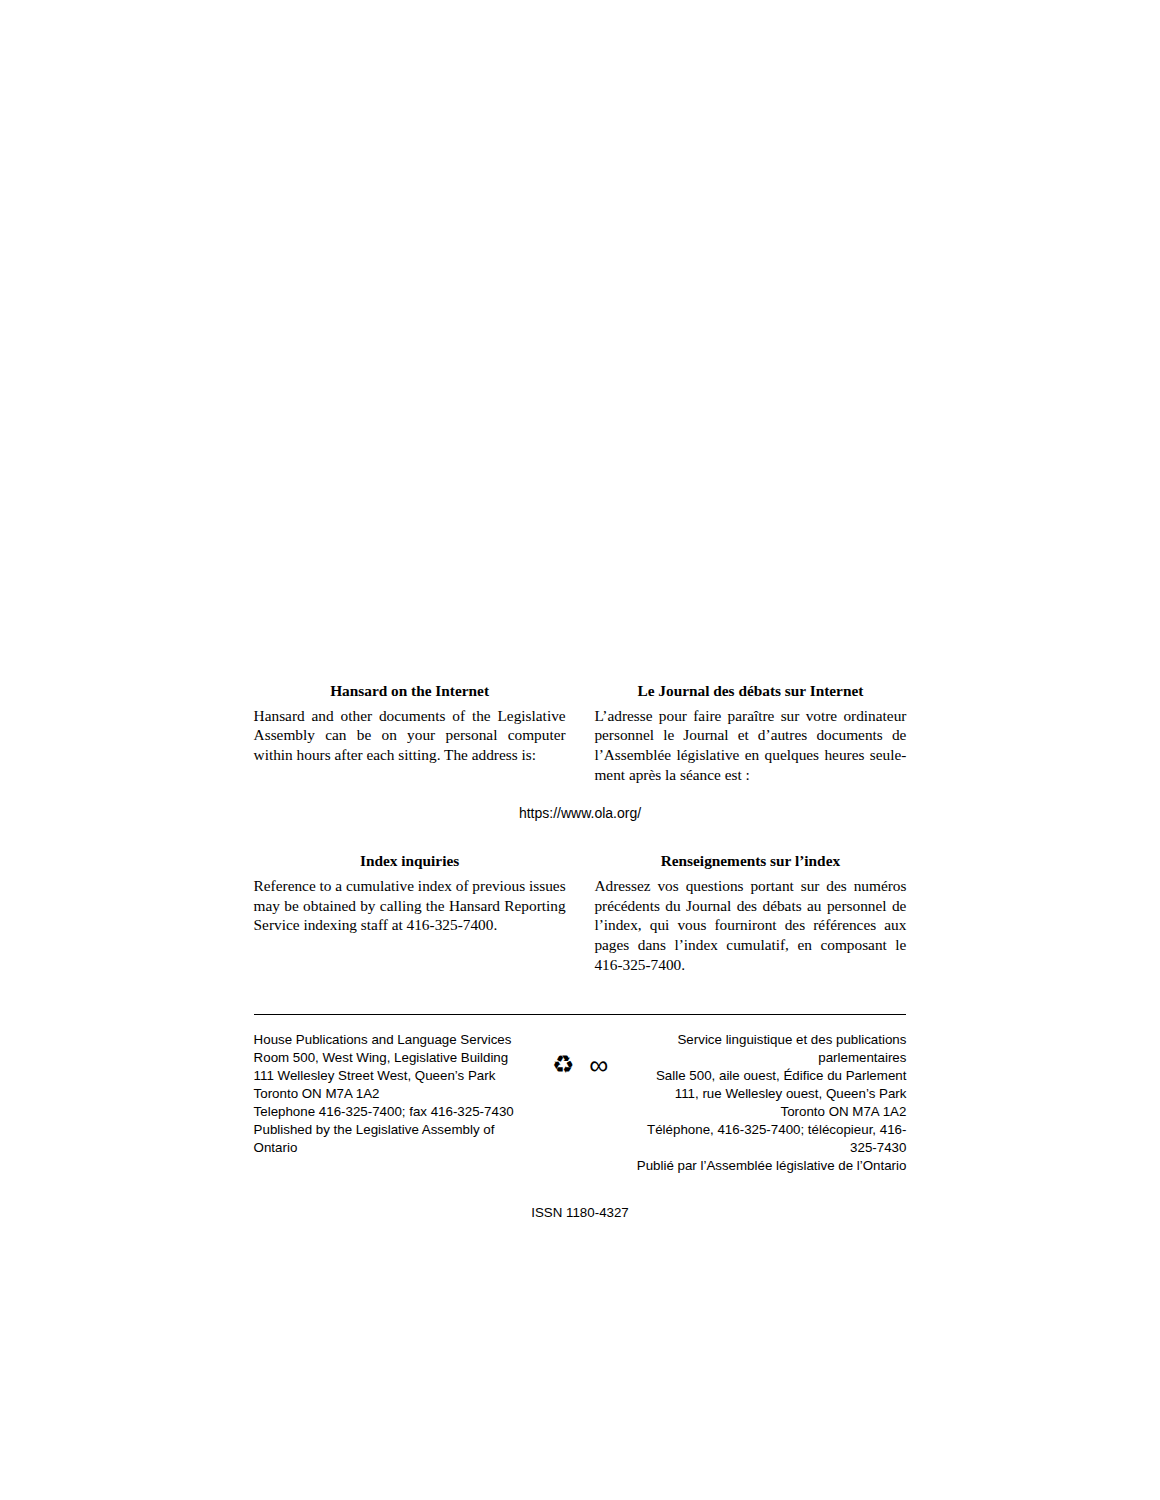Hansard on the Internet
Hansard and other documents of the Legislative Assembly can be on your personal computer within hours after each sitting. The address is:
Le Journal des débats sur Internet
L’adresse pour faire paraître sur votre ordinateur personnel le Journal et d’autres documents de l’Assemblée législative en quelques heures seulement après la séance est :
https://www.ola.org/
Index inquiries
Reference to a cumulative index of previous issues may be obtained by calling the Hansard Reporting Service indexing staff at 416-325-7400.
Renseignements sur l’index
Adressez vos questions portant sur des numéros précédents du Journal des débats au personnel de l’index, qui vous fourniront des références aux pages dans l’index cumulatif, en composant le 416-325-7400.
House Publications and Language Services
Room 500, West Wing, Legislative Building
111 Wellesley Street West, Queen’s Park
Toronto ON M7A 1A2
Telephone 416-325-7400; fax 416-325-7430
Published by the Legislative Assembly of Ontario
♻ ∞
Service linguistique et des publications parlementaires
Salle 500, aile ouest, Édifice du Parlement
111, rue Wellesley ouest, Queen’s Park
Toronto ON M7A 1A2
Téléphone, 416-325-7400; télécopieur, 416-325-7430
Publié par l’Assemblée législative de l’Ontario
ISSN 1180-4327